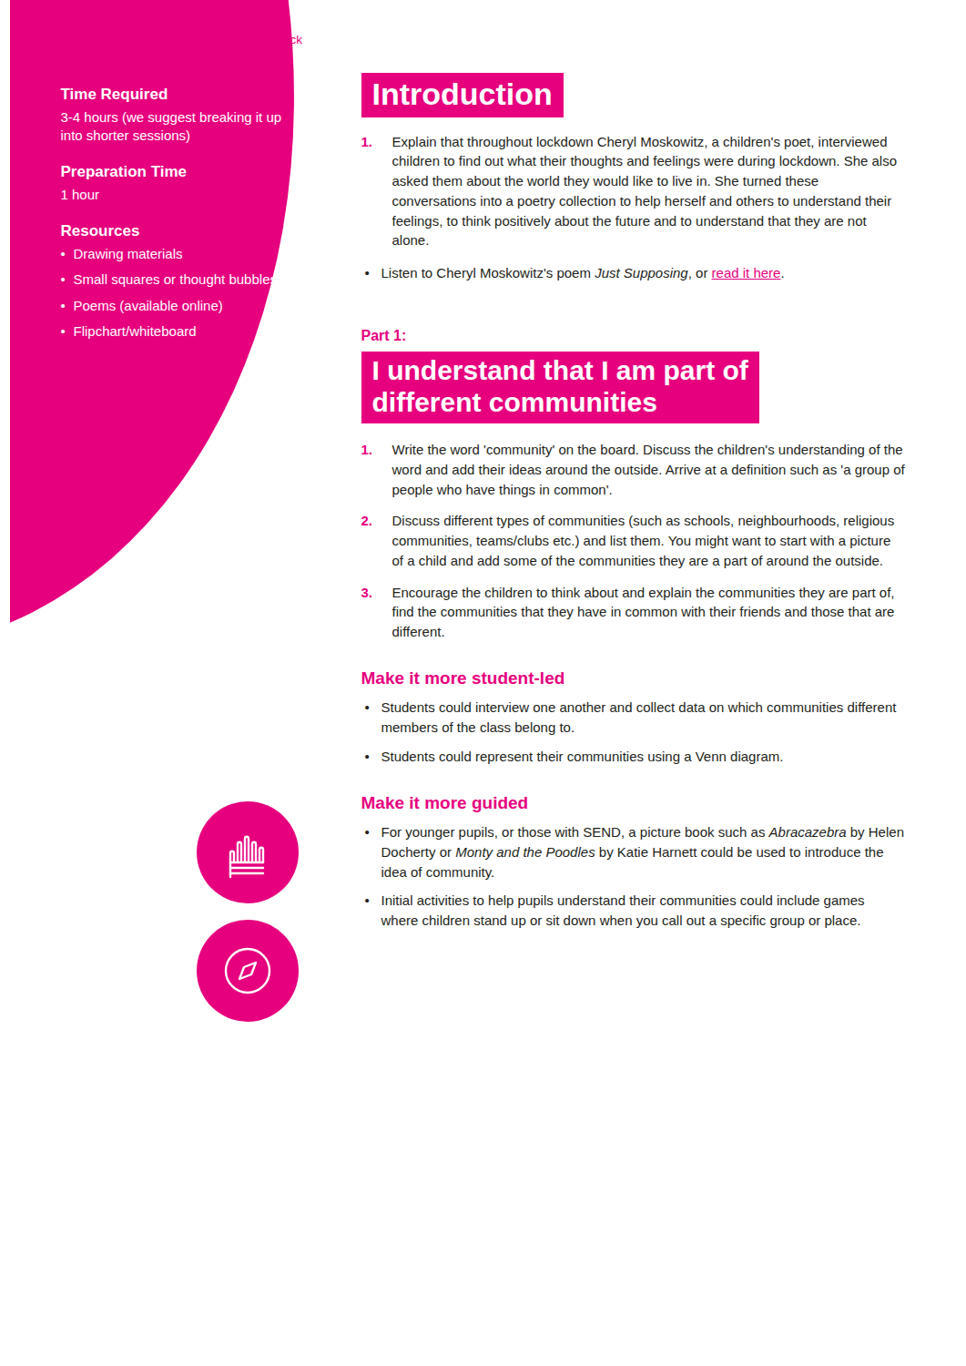Reset: Recovery Curriculum resource pack
Time Required
3-4 hours (we suggest breaking it up into shorter sessions)
Preparation Time
1 hour
Resources
Drawing materials
Small squares or thought bubbles
Poems (available online)
Flipchart/whiteboard
Introduction
Explain that throughout lockdown Cheryl Moskowitz, a children's poet, interviewed children to find out what their thoughts and feelings were during lockdown. She also asked them about the world they would like to live in. She turned these conversations into a poetry collection to help herself and others to understand their feelings, to think positively about the future and to understand that they are not alone.
Listen to Cheryl Moskowitz's poem Just Supposing, or read it here.
Part 1:
I understand that I am part ofdifferent communities
Write the word 'community' on the board. Discuss the children's understanding of the word and add their ideas around the outside. Arrive at a definition such as 'a group of people who have things in common'.
Discuss different types of communities (such as schools, neighbourhoods, religious communities, teams/clubs etc.) and list them. You might want to start with a picture of a child and add some of the communities they are a part of around the outside.
Encourage the children to think about and explain the communities they are part of, find the communities that they have in common with their friends and those that are different.
Make it more student-led
Students could interview one another and collect data on which communities different members of the class belong to.
Students could represent their communities using a Venn diagram.
Make it more guided
For younger pupils, or those with SEND, a picture book such as Abracazebra by Helen Docherty or Monty and the Poodles by Katie Harnett could be used to introduce the idea of community.
Initial activities to help pupils understand their communities could include games where children stand up or sit down when you call out a specific group or place.